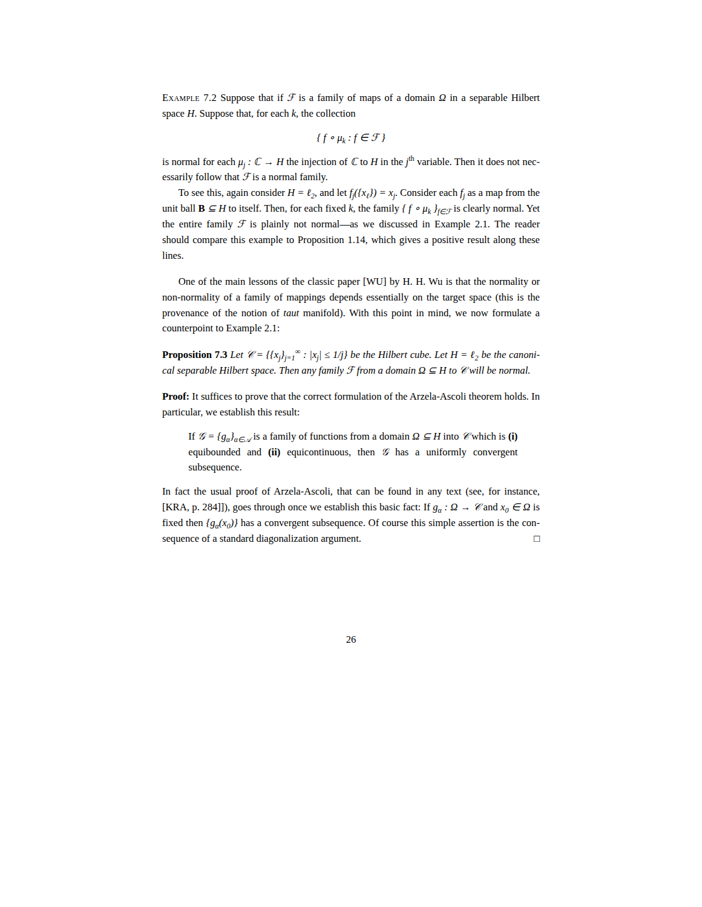Example 7.2 Suppose that if ℱ is a family of maps of a domain Ω in a separable Hilbert space H. Suppose that, for each k, the collection
{ f ∘ μk : f ∈ ℱ }
is normal for each μj : ℂ → H the injection of ℂ to H in the jth variable. Then it does not necessarily follow that ℱ is a normal family.
To see this, again consider H = ℓ2, and let fj({xℓ}) = xj. Consider each fj as a map from the unit ball B ⊆ H to itself. Then, for each fixed k, the family { f ∘ μk }f∈ℱ is clearly normal. Yet the entire family ℱ is plainly not normal—as we discussed in Example 2.1. The reader should compare this example to Proposition 1.14, which gives a positive result along these lines.
One of the main lessons of the classic paper [WU] by H. H. Wu is that the normality or non-normality of a family of mappings depends essentially on the target space (this is the provenance of the notion of taut manifold). With this point in mind, we now formulate a counterpoint to Example 2.1:
Proposition 7.3 Let 𝒞 = {{xj}j=1∞ : |xj| ≤ 1/j} be the Hilbert cube. Let H = ℓ2 be the canonical separable Hilbert space. Then any family ℱ from a domain Ω ⊆ H to 𝒞 will be normal.
Proof: It suffices to prove that the correct formulation of the Arzela-Ascoli theorem holds. In particular, we establish this result:
If 𝒢 = {gα}α∈𝒜 is a family of functions from a domain Ω ⊆ H into 𝒞 which is (i) equibounded and (ii) equicontinuous, then 𝒢 has a uniformly convergent subsequence.
In fact the usual proof of Arzela-Ascoli, that can be found in any text (see, for instance, [KRA, p. 284]]), goes through once we establish this basic fact: If gα : Ω → 𝒞 and x0 ∈ Ω is fixed then {gα(x0)} has a convergent subsequence. Of course this simple assertion is the consequence of a standard diagonalization argument.□
26